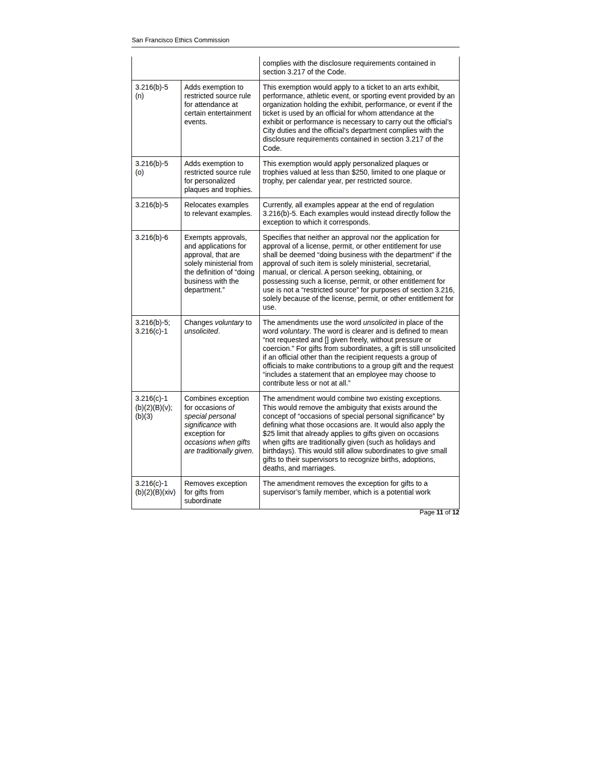San Francisco Ethics Commission
| | | complies with the disclosure requirements contained in section 3.217 of the Code. |
| 3.216(b)-5 (n) | Adds exemption to restricted source rule for attendance at certain entertainment events. | This exemption would apply to a ticket to an arts exhibit, performance, athletic event, or sporting event provided by an organization holding the exhibit, performance, or event if the ticket is used by an official for whom attendance at the exhibit or performance is necessary to carry out the official’s City duties and the official’s department complies with the disclosure requirements contained in section 3.217 of the Code. |
| 3.216(b)-5 (o) | Adds exemption to restricted source rule for personalized plaques and trophies. | This exemption would apply personalized plaques or trophies valued at less than $250, limited to one plaque or trophy, per calendar year, per restricted source. |
| 3.216(b)-5 | Relocates examples to relevant examples. | Currently, all examples appear at the end of regulation 3.216(b)-5. Each examples would instead directly follow the exception to which it corresponds. |
| 3.216(b)-6 | Exempts approvals, and applications for approval, that are solely ministerial from the definition of “doing business with the department.” | Specifies that neither an approval nor the application for approval of a license, permit, or other entitlement for use shall be deemed “doing business with the department” if the approval of such item is solely ministerial, secretarial, manual, or clerical. A person seeking, obtaining, or possessing such a license, permit, or other entitlement for use is not a “restricted source” for purposes of section 3.216, solely because of the license, permit, or other entitlement for use. |
| 3.216(b)-5; 3.216(c)-1 | Changes voluntary to unsolicited . | The amendments use the word unsolicited in place of the word voluntary . The word is clearer and is defined to mean “not requested and [] given freely, without pressure or coercion.” For gifts from subordinates, a gift is still unsolicited if an official other than the recipient requests a group of officials to make contributions to a group gift and the request “includes a statement that an employee may choose to contribute less or not at all.” |
| 3.216(c)-1 (b)(2)(B)(v); (b)(3) | Combines exception for occasions of special personal significance with exception for occasions when gifts are traditionally given . | The amendment would combine two existing exceptions. This would remove the ambiguity that exists around the concept of “occasions of special personal significance” by defining what those occasions are. It would also apply the $25 limit that already applies to gifts given on occasions when gifts are traditionally given (such as holidays and birthdays). This would still allow subordinates to give small gifts to their supervisors to recognize births, adoptions, deaths, and marriages. |
| 3.216(c)-1 (b)(2)(B)(xiv) | Removes exception for gifts from subordinate | The amendment removes the exception for gifts to a supervisor’s family member, which is a potential work |
Page 11 of 12